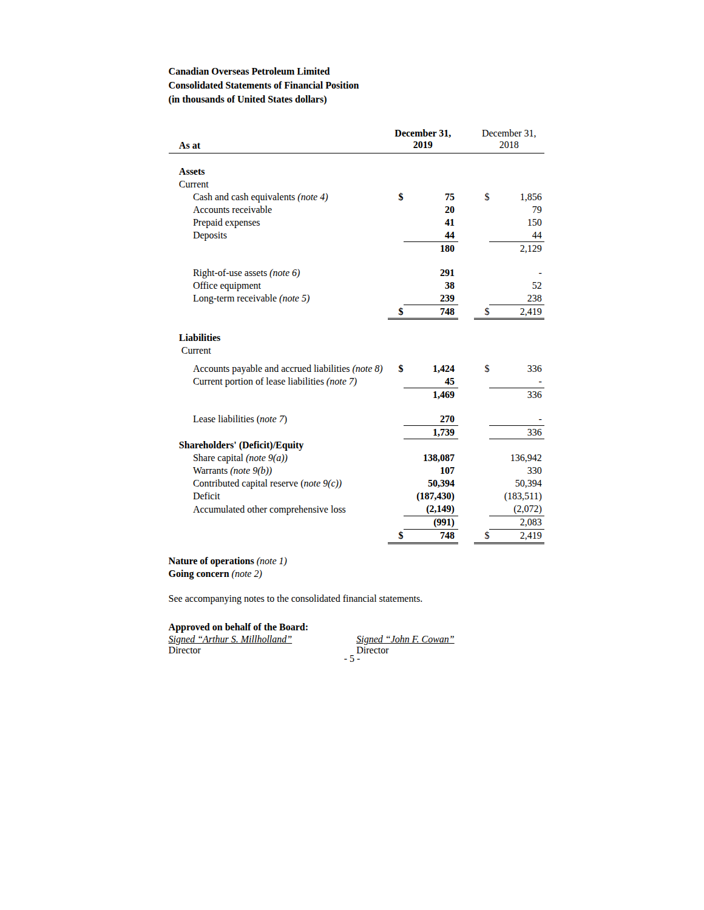Canadian Overseas Petroleum Limited
Consolidated Statements of Financial Position
(in thousands of United States dollars)
| As at | December 31, 2019 | | December 31, 2018 |
| Assets | | | | | |
| Current | | | | | |
| Cash and cash equivalents (note 4) | $ | 75 | | $ | 1,856 |
| Accounts receivable | | 20 | | | 79 |
| Prepaid expenses | | 41 | | | 150 |
| Deposits | | 44 | | | 44 |
| | | 180 | | | 2,129 |
| Right-of-use assets (note 6) | | 291 | | | - |
| Office equipment | | 38 | | | 52 |
| Long-term receivable (note 5) | | 239 | | | 238 |
| | $ | 748 | | $ | 2,419 |
| Liabilities | | | | | |
| Current | | | | | |
| Accounts payable and accrued liabilities (note 8) | $ | 1,424 | | $ | 336 |
| Current portion of lease liabilities (note 7) | | 45 | | | - |
| | | 1,469 | | | 336 |
| Lease liabilities ( note 7 ) | | 270 | | | - |
| | | 1,739 | | | 336 |
| Shareholders' (Deficit)/Equity | | | | | |
| Share capital (note 9(a)) | | 138,087 | | | 136,942 |
| Warrants (note 9(b)) | | 107 | | | 330 |
| Contributed capital reserve ( note 9(c)) | | 50,394 | | | 50,394 |
| Deficit | | (187,430) | | | (183,511) |
| Accumulated other comprehensive loss | | (2,149) | | | (2,072) |
| | | (991) | | | 2,083 |
| | $ | 748 | | $ | 2,419 |
Nature of operations (note 1)
Going concern (note 2)
See accompanying notes to the consolidated financial statements.
Approved on behalf of the Board:
| Signed “Arthur S. Millholland” | Signed “John F. Cowan” |
| Director | Director |
- 5 -